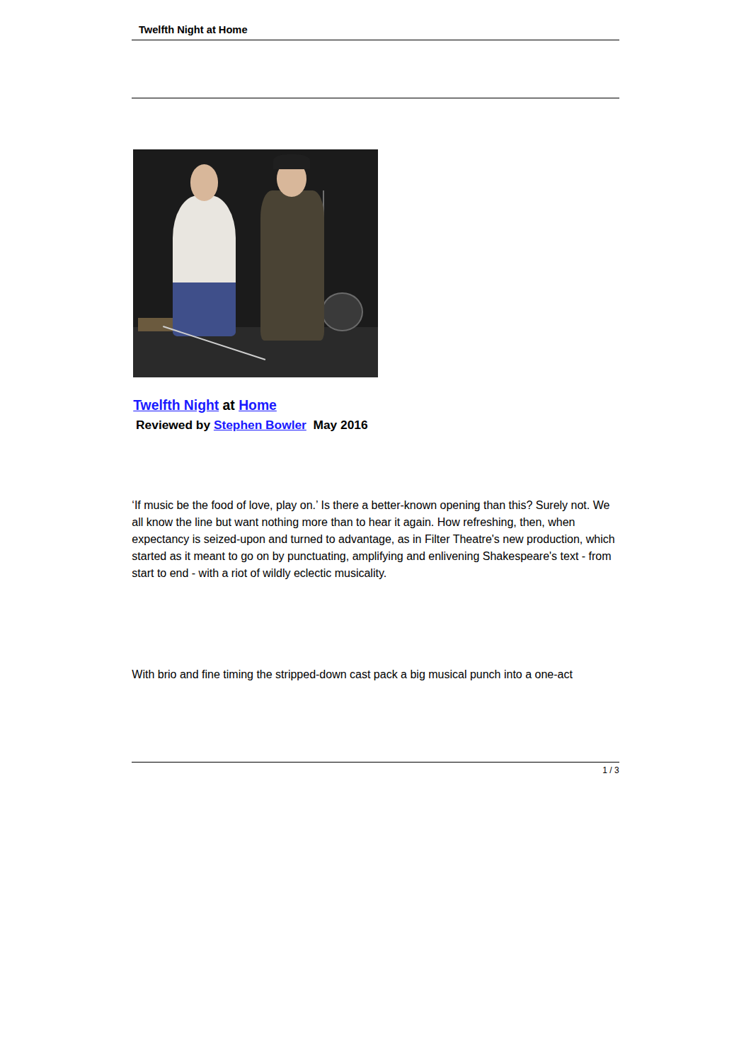Twelfth Night at Home
Twelfth Night at Home
Reviewed by Stephen Bowler May 2016
‘If music be the food of love, play on.’ Is there a better-known opening than this? Surely not. We all know the line but want nothing more than to hear it again. How refreshing, then, when expectancy is seized-upon and turned to advantage, as in Filter Theatre's new production, which started as it meant to go on by punctuating, amplifying and enlivening Shakespeare's text - from start to end - with a riot of wildly eclectic musicality.
With brio and fine timing the stripped-down cast pack a big musical punch into a one-act
1 / 3